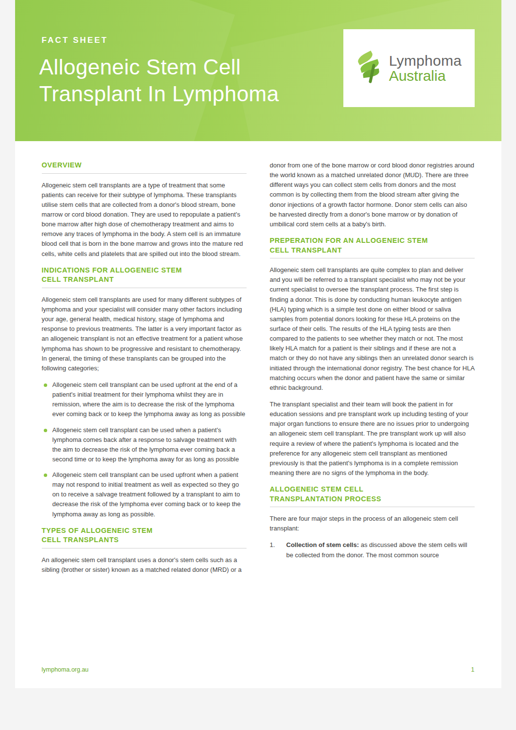Fact Sheet
Allogeneic Stem Cell
Transplant In Lymphoma
Lymphoma
Australia
Overview
Allogeneic stem cell transplants are a type of treatment that some patients can receive for their subtype of lymphoma. These transplants utilise stem cells that are collected from a donor's blood stream, bone marrow or cord blood donation. They are used to repopulate a patient's bone marrow after high dose of chemotherapy treatment and aims to remove any traces of lymphoma in the body. A stem cell is an immature blood cell that is born in the bone marrow and grows into the mature red cells, white cells and platelets that are spilled out into the blood stream.
Indications for allogeneic stem
cell transplant
Allogeneic stem cell transplants are used for many different subtypes of lymphoma and your specialist will consider many other factors including your age, general health, medical history, stage of lymphoma and response to previous treatments. The latter is a very important factor as an allogeneic transplant is not an effective treatment for a patient whose lymphoma has shown to be progressive and resistant to chemotherapy. In general, the timing of these transplants can be grouped into the following categories;
Allogeneic stem cell transplant can be used upfront at the end of a patient's initial treatment for their lymphoma whilst they are in remission, where the aim is to decrease the risk of the lymphoma ever coming back or to keep the lymphoma away as long as possible
Allogeneic stem cell transplant can be used when a patient's lymphoma comes back after a response to salvage treatment with the aim to decrease the risk of the lymphoma ever coming back a second time or to keep the lymphoma away for as long as possible
Allogeneic stem cell transplant can be used upfront when a patient may not respond to initial treatment as well as expected so they go on to receive a salvage treatment followed by a transplant to aim to decrease the risk of the lymphoma ever coming back or to keep the lymphoma away as long as possible.
Types of allogeneic stem
cell transplants
An allogeneic stem cell transplant uses a donor's stem cells such as a sibling (brother or sister) known as a matched related donor (MRD) or a donor from one of the bone marrow or cord blood donor registries around the world known as a matched unrelated donor (MUD). There are three different ways you can collect stem cells from donors and the most common is by collecting them from the blood stream after giving the donor injections of a growth factor hormone. Donor stem cells can also be harvested directly from a donor's bone marrow or by donation of umbilical cord stem cells at a baby's birth.
Preperation for an allogeneic stem
cell transplant
Allogeneic stem cell transplants are quite complex to plan and deliver and you will be referred to a transplant specialist who may not be your current specialist to oversee the transplant process. The first step is finding a donor. This is done by conducting human leukocyte antigen (HLA) typing which is a simple test done on either blood or saliva samples from potential donors looking for these HLA proteins on the surface of their cells. The results of the HLA typing tests are then compared to the patients to see whether they match or not. The most likely HLA match for a patient is their siblings and if these are not a match or they do not have any siblings then an unrelated donor search is initiated through the international donor registry. The best chance for HLA matching occurs when the donor and patient have the same or similar ethnic background.
The transplant specialist and their team will book the patient in for education sessions and pre transplant work up including testing of your major organ functions to ensure there are no issues prior to undergoing an allogeneic stem cell transplant. The pre transplant work up will also require a review of where the patient's lymphoma is located and the preference for any allogeneic stem cell transplant as mentioned previously is that the patient's lymphoma is in a complete remission meaning there are no signs of the lymphoma in the body.
Allogeneic stem cell
transplantation process
There are four major steps in the process of an allogeneic stem cell transplant:
Collection of stem cells: as discussed above the stem cells will be collected from the donor. The most common source
lymphoma.org.au 1